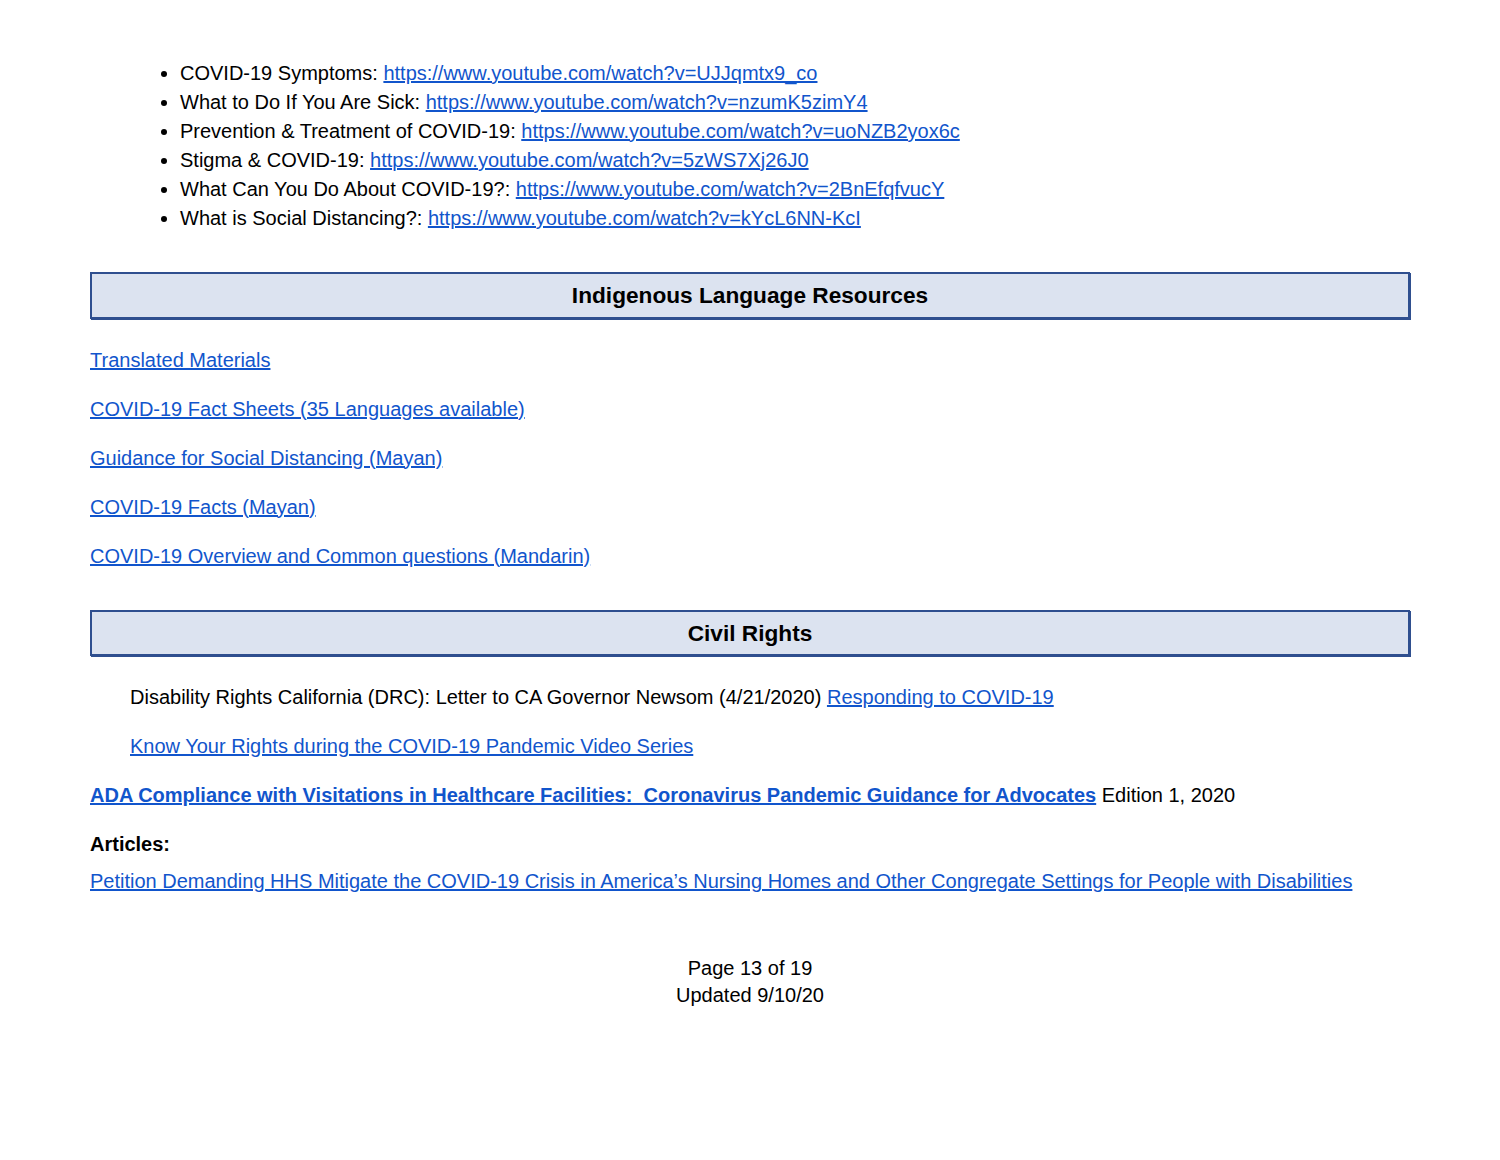COVID-19 Symptoms: https://www.youtube.com/watch?v=UJJqmtx9_co
What to Do If You Are Sick: https://www.youtube.com/watch?v=nzumK5zimY4
Prevention & Treatment of COVID-19: https://www.youtube.com/watch?v=uoNZB2yox6c
Stigma & COVID-19: https://www.youtube.com/watch?v=5zWS7Xj26J0
What Can You Do About COVID-19?: https://www.youtube.com/watch?v=2BnEfqfvucY
What is Social Distancing?: https://www.youtube.com/watch?v=kYcL6NN-KcI
Indigenous Language Resources
Translated Materials
COVID-19 Fact Sheets (35 Languages available)
Guidance for Social Distancing (Mayan)
COVID-19 Facts (Mayan)
COVID-19 Overview and Common questions (Mandarin)
Civil Rights
Disability Rights California (DRC): Letter to CA Governor Newsom (4/21/2020) Responding to COVID-19
Know Your Rights during the COVID-19 Pandemic Video Series
ADA Compliance with Visitations in Healthcare Facilities: Coronavirus Pandemic Guidance for Advocates Edition 1, 2020
Articles:
Petition Demanding HHS Mitigate the COVID-19 Crisis in America’s Nursing Homes and Other Congregate Settings for People with Disabilities
Page 13 of 19
Updated 9/10/20